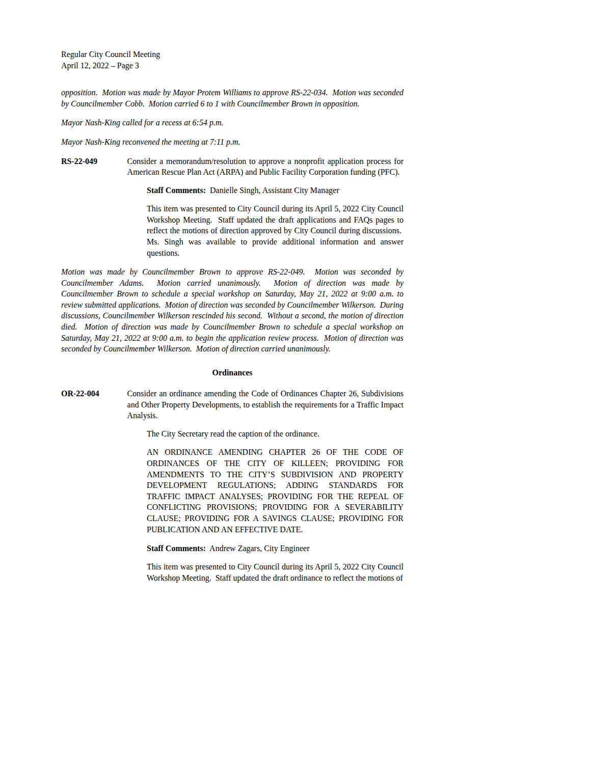Regular City Council Meeting
April 12, 2022 – Page 3
opposition. Motion was made by Mayor Protem Williams to approve RS-22-034. Motion was seconded by Councilmember Cobb. Motion carried 6 to 1 with Councilmember Brown in opposition.
Mayor Nash-King called for a recess at 6:54 p.m.
Mayor Nash-King reconvened the meeting at 7:11 p.m.
RS-22-049
Consider a memorandum/resolution to approve a nonprofit application process for American Rescue Plan Act (ARPA) and Public Facility Corporation funding (PFC).
Staff Comments: Danielle Singh, Assistant City Manager
This item was presented to City Council during its April 5, 2022 City Council Workshop Meeting. Staff updated the draft applications and FAQs pages to reflect the motions of direction approved by City Council during discussions. Ms. Singh was available to provide additional information and answer questions.
Motion was made by Councilmember Brown to approve RS-22-049. Motion was seconded by Councilmember Adams. Motion carried unanimously. Motion of direction was made by Councilmember Brown to schedule a special workshop on Saturday, May 21, 2022 at 9:00 a.m. to review submitted applications. Motion of direction was seconded by Councilmember Wilkerson. During discussions, Councilmember Wilkerson rescinded his second. Without a second, the motion of direction died. Motion of direction was made by Councilmember Brown to schedule a special workshop on Saturday, May 21, 2022 at 9:00 a.m. to begin the application review process. Motion of direction was seconded by Councilmember Wilkerson. Motion of direction carried unanimously.
Ordinances
OR-22-004
Consider an ordinance amending the Code of Ordinances Chapter 26, Subdivisions and Other Property Developments, to establish the requirements for a Traffic Impact Analysis.
The City Secretary read the caption of the ordinance.
AN ORDINANCE AMENDING CHAPTER 26 OF THE CODE OF ORDINANCES OF THE CITY OF KILLEEN; PROVIDING FOR AMENDMENTS TO THE CITY’S SUBDIVISION AND PROPERTY DEVELOPMENT REGULATIONS; ADDING STANDARDS FOR TRAFFIC IMPACT ANALYSES; PROVIDING FOR THE REPEAL OF CONFLICTING PROVISIONS; PROVIDING FOR A SEVERABILITY CLAUSE; PROVIDING FOR A SAVINGS CLAUSE; PROVIDING FOR PUBLICATION AND AN EFFECTIVE DATE.
Staff Comments: Andrew Zagars, City Engineer
This item was presented to City Council during its April 5, 2022 City Council Workshop Meeting. Staff updated the draft ordinance to reflect the motions of